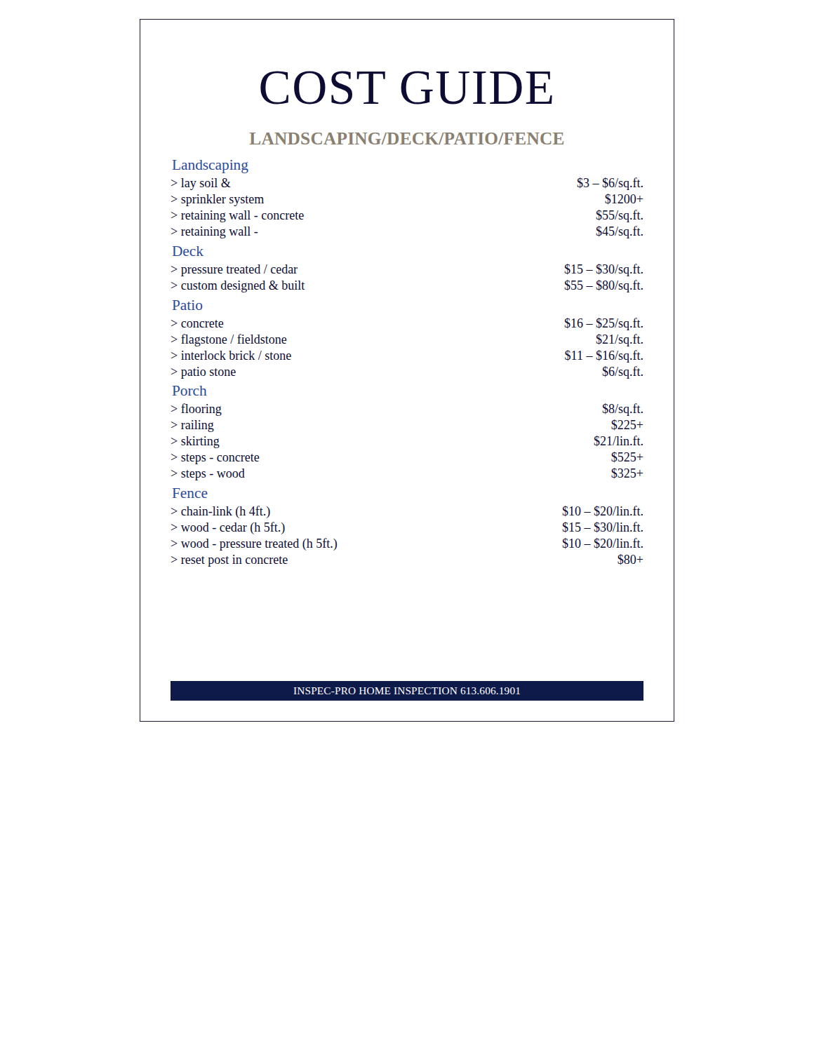COST GUIDE
LANDSCAPING/DECK/PATIO/FENCE
Landscaping
| > lay soil & | $3 – $6/sq.ft. |
| > sprinkler system | $1200+ |
| > retaining wall - concrete | $55/sq.ft. |
| > retaining wall - | $45/sq.ft. |
Deck
| > pressure treated / cedar | $15 – $30/sq.ft. |
| > custom designed & built | $55 – $80/sq.ft. |
Patio
| > concrete | $16 – $25/sq.ft. |
| > flagstone / fieldstone | $21/sq.ft. |
| > interlock brick / stone | $11 – $16/sq.ft. |
| > patio stone | $6/sq.ft. |
Porch
| > flooring | $8/sq.ft. |
| > railing | $225+ |
| > skirting | $21/lin.ft. |
| > steps - concrete | $525+ |
| > steps - wood | $325+ |
Fence
| > chain-link (h 4ft.) | $10 – $20/lin.ft. |
| > wood - cedar (h 5ft.) | $15 – $30/lin.ft. |
| > wood - pressure treated (h 5ft.) | $10 – $20/lin.ft. |
| > reset post in concrete | $80+ |
INSPEC-PRO HOME INSPECTION 613.606.1901